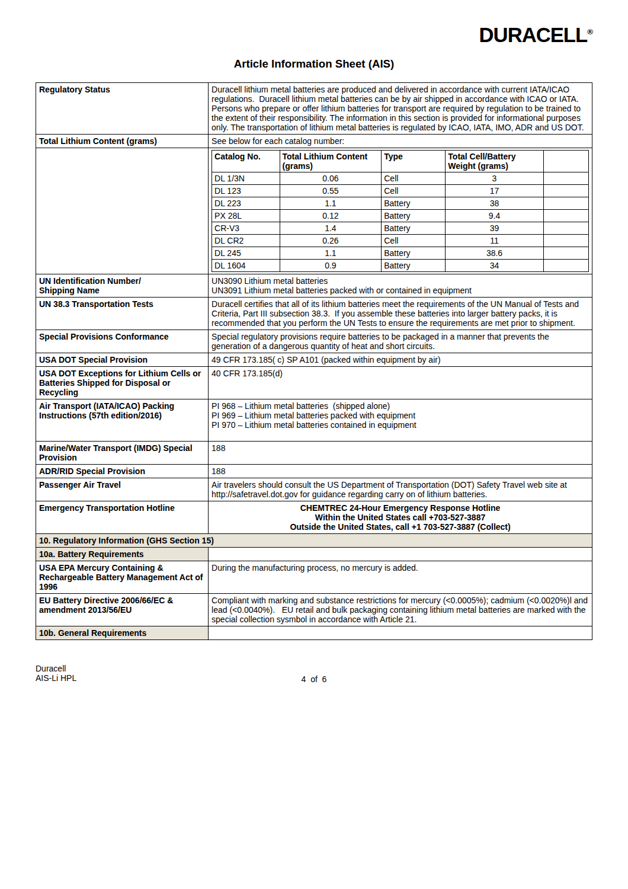DURACELL®
Article Information Sheet (AIS)
| Regulatory Status | Duracell lithium metal batteries are produced and delivered in accordance with current IATA/ICAO regulations. Duracell lithium metal batteries can be by air shipped in accordance with ICAO or IATA. Persons who prepare or offer lithium batteries for transport are required by regulation to be trained to the extent of their responsibility. The information in this section is provided for informational purposes only. The transportation of lithium metal batteries is regulated by ICAO, IATA, IMO, ADR and US DOT. |
| Total Lithium Content (grams) | See below for each catalog number: |
| | / Catalog No. / Total Lithium Content (grams) / Type / Total Cell/Battery Weight (grams) / / / --- / --- / --- / --- / --- / / DL 1/3N / 0.06 / Cell / 3 / / / DL 123 / 0.55 / Cell / 17 / / / DL 223 / 1.1 / Battery / 38 / / / PX 28L / 0.12 / Battery / 9.4 / / / CR-V3 / 1.4 / Battery / 39 / / / DL CR2 / 0.26 / Cell / 11 / / / DL 245 / 1.1 / Battery / 38.6 / / / DL 1604 / 0.9 / Battery / 34 / / |
| UN Identification Number/ Shipping Name | UN3090 Lithium metal batteries UN3091 Lithium metal batteries packed with or contained in equipment |
| UN 38.3 Transportation Tests | Duracell certifies that all of its lithium batteries meet the requirements of the UN Manual of Tests and Criteria, Part III subsection 38.3. If you assemble these batteries into larger battery packs, it is recommended that you perform the UN Tests to ensure the requirements are met prior to shipment. |
| Special Provisions Conformance | Special regulatory provisions require batteries to be packaged in a manner that prevents the generation of a dangerous quantity of heat and short circuits. |
| USA DOT Special Provision | 49 CFR 173.185( c) SP A101 (packed within equipment by air) |
| USA DOT Exceptions for Lithium Cells or Batteries Shipped for Disposal or Recycling | 40 CFR 173.185(d) |
| Air Transport (IATA/ICAO) Packing Instructions (57th edition/2016) | PI 968 – Lithium metal batteries (shipped alone) PI 969 – Lithium metal batteries packed with equipment PI 970 – Lithium metal batteries contained in equipment |
| Marine/Water Transport (IMDG) Special Provision | 188 |
| ADR/RID Special Provision | 188 |
| Passenger Air Travel | Air travelers should consult the US Department of Transportation (DOT) Safety Travel web site at http://safetravel.dot.gov for guidance regarding carry on of lithium batteries. |
| Emergency Transportation Hotline | CHEMTREC 24-Hour Emergency Response Hotline Within the United States call +703-527-3887 Outside the United States, call +1 703-527-3887 (Collect) |
| 10. Regulatory Information (GHS Section 15) |
| 10a. Battery Requirements | |
| USA EPA Mercury Containing & Rechargeable Battery Management Act of 1996 | During the manufacturing process, no mercury is added. |
| EU Battery Directive 2006/66/EC & amendment 2013/56/EU | Compliant with marking and substance restrictions for mercury (<0.0005%); cadmium (<0.0020%)l and lead (<0.0040%). EU retail and bulk packaging containing lithium metal batteries are marked with the special collection sysmbol in accordance with Article 21. |
| 10b. General Requirements | |
Duracell
AIS-Li HPL 4 of 6